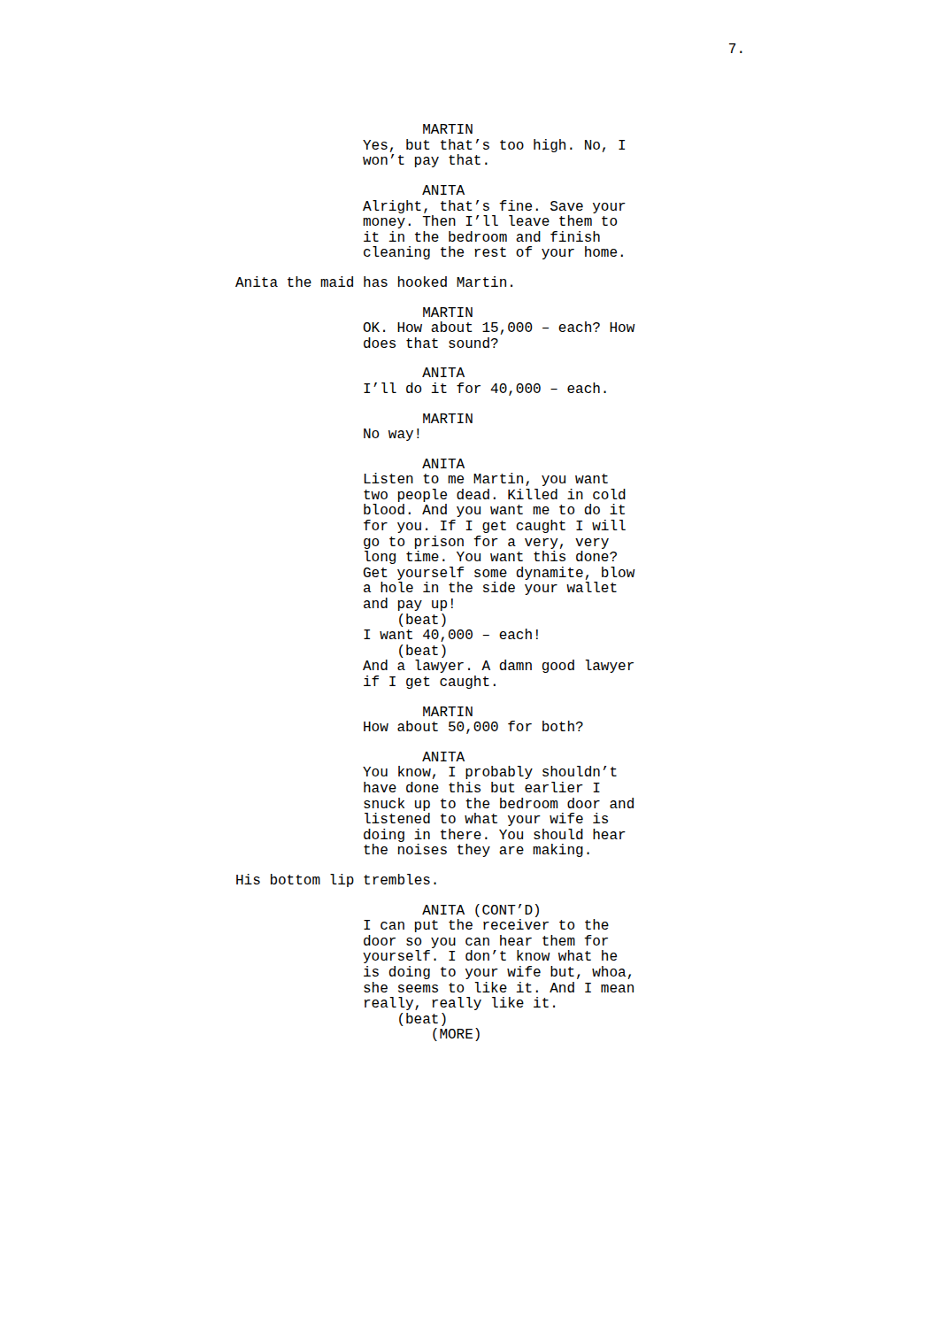7.
MARTIN
Yes, but that’s too high. No, I won’t pay that.
ANITA
Alright, that’s fine. Save your money. Then I’ll leave them to it in the bedroom and finish cleaning the rest of your home.
Anita the maid has hooked Martin.
MARTIN
OK. How about 15,000 – each? How does that sound?
ANITA
I’ll do it for 40,000 – each.
MARTIN
No way!
ANITA
Listen to me Martin, you want two people dead. Killed in cold blood. And you want me to do it for you. If I get caught I will go to prison for a very, very long time. You want this done? Get yourself some dynamite, blow a hole in the side your wallet and pay up!
(beat)
I want 40,000 – each!
(beat)
And a lawyer. A damn good lawyer if I get caught.
MARTIN
How about 50,000 for both?
ANITA
You know, I probably shouldn’t have done this but earlier I snuck up to the bedroom door and listened to what your wife is doing in there. You should hear the noises they are making.
His bottom lip trembles.
ANITA (CONT’D)
I can put the receiver to the door so you can hear them for yourself. I don’t know what he is doing to your wife but, whoa, she seems to like it. And I mean really, really like it.
(beat)
(MORE)